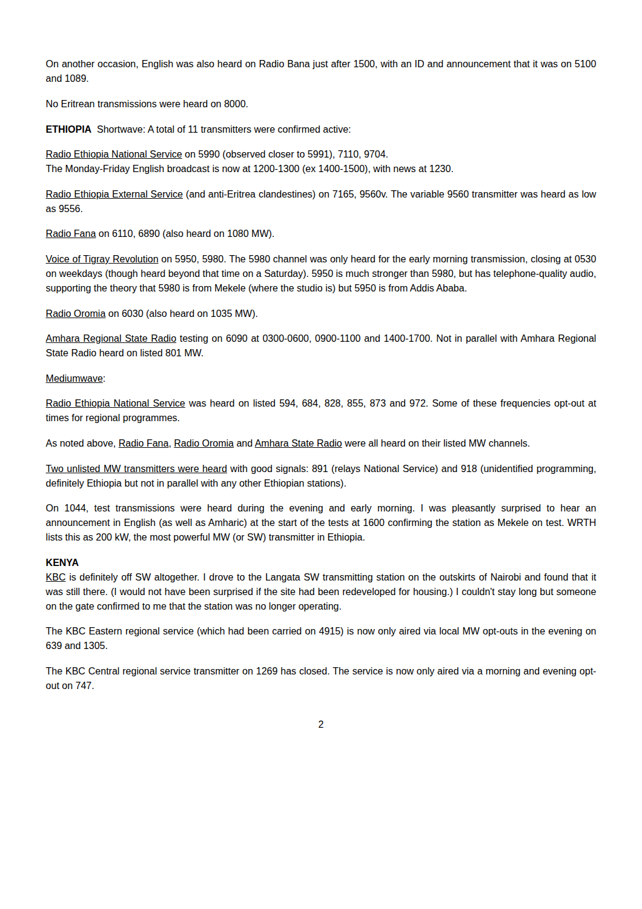On another occasion, English was also heard on Radio Bana just after 1500, with an ID and announcement that it was on 5100 and 1089.
No Eritrean transmissions were heard on 8000.
ETHIOPIA Shortwave: A total of 11 transmitters were confirmed active:
Radio Ethiopia National Service on 5990 (observed closer to 5991), 7110, 9704.
The Monday-Friday English broadcast is now at 1200-1300 (ex 1400-1500), with news at 1230.
Radio Ethiopia External Service (and anti-Eritrea clandestines) on 7165, 9560v. The variable 9560 transmitter was heard as low as 9556.
Radio Fana on 6110, 6890 (also heard on 1080 MW).
Voice of Tigray Revolution on 5950, 5980. The 5980 channel was only heard for the early morning transmission, closing at 0530 on weekdays (though heard beyond that time on a Saturday). 5950 is much stronger than 5980, but has telephone-quality audio, supporting the theory that 5980 is from Mekele (where the studio is) but 5950 is from Addis Ababa.
Radio Oromia on 6030 (also heard on 1035 MW).
Amhara Regional State Radio testing on 6090 at 0300-0600, 0900-1100 and 1400-1700. Not in parallel with Amhara Regional State Radio heard on listed 801 MW.
Mediumwave:
Radio Ethiopia National Service was heard on listed 594, 684, 828, 855, 873 and 972. Some of these frequencies opt-out at times for regional programmes.
As noted above, Radio Fana, Radio Oromia and Amhara State Radio were all heard on their listed MW channels.
Two unlisted MW transmitters were heard with good signals: 891 (relays National Service) and 918 (unidentified programming, definitely Ethiopia but not in parallel with any other Ethiopian stations).
On 1044, test transmissions were heard during the evening and early morning. I was pleasantly surprised to hear an announcement in English (as well as Amharic) at the start of the tests at 1600 confirming the station as Mekele on test. WRTH lists this as 200 kW, the most powerful MW (or SW) transmitter in Ethiopia.
KENYA
KBC is definitely off SW altogether. I drove to the Langata SW transmitting station on the outskirts of Nairobi and found that it was still there. (I would not have been surprised if the site had been redeveloped for housing.) I couldn't stay long but someone on the gate confirmed to me that the station was no longer operating.
The KBC Eastern regional service (which had been carried on 4915) is now only aired via local MW opt-outs in the evening on 639 and 1305.
The KBC Central regional service transmitter on 1269 has closed. The service is now only aired via a morning and evening opt-out on 747.
2